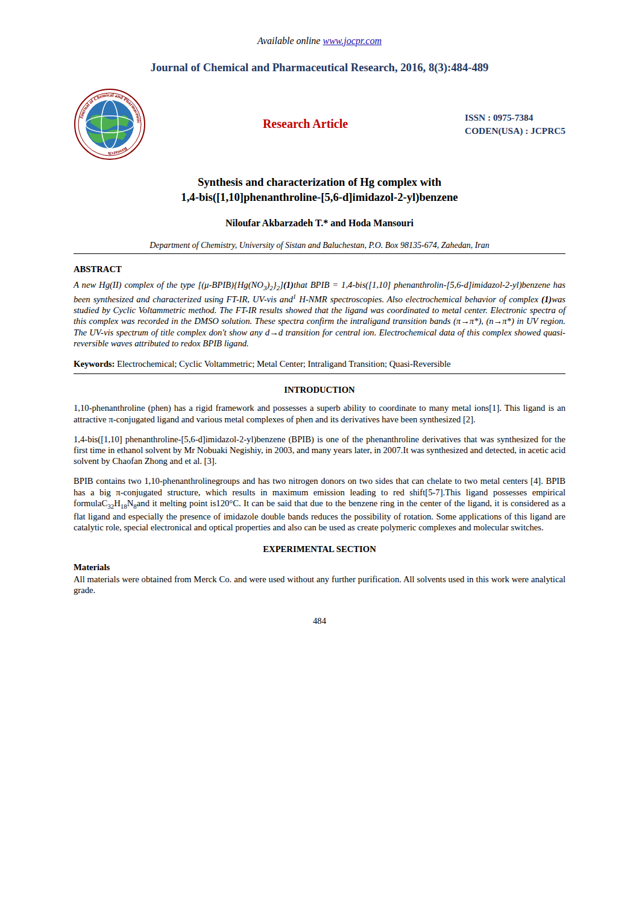Available online www.jocpr.com
Journal of Chemical and Pharmaceutical Research, 2016, 8(3):484-489
Journal of Chemical and Pharmaceutical Research
Research Article
ISSN : 0975-7384
CODEN(USA) : JCPRC5
Synthesis and characterization of Hg complex with
1,4-bis([1,10]phenanthroline-[5,6-d]imidazol-2-yl)benzene
Niloufar Akbarzadeh T.* and Hoda Mansouri
Department of Chemistry, University of Sistan and Baluchestan, P.O. Box 98135-674, Zahedan, Iran
ABSTRACT
A new Hg(II) complex of the type [(μ-BPIB){Hg(NO3)2}2](1) that BPIB = 1,4-bis([1,10] phenanthrolin-[5,6-d]imidazol-2-yl)benzene has been synthesized and characterized using FT-IR, UV-vis and1 H-NMR spectroscopies. Also electrochemical behavior of complex (1) was studied by Cyclic Voltammetric method. The FT-IR results showed that the ligand was coordinated to metal center. Electronic spectra of this complex was recorded in the DMSO solution. These spectra confirm the intraligand transition bands (π→π*), (n→π*) in UV region. The UV-vis spectrum of title complex don't show any d→d transition for central ion. Electrochemical data of this complex showed quasi-reversible waves attributed to redox BPIB ligand.
Keywords: Electrochemical; Cyclic Voltammetric; Metal Center; Intraligand Transition; Quasi-Reversible
INTRODUCTION
1,10-phenanthroline (phen) has a rigid framework and possesses a superb ability to coordinate to many metal ions[1]. This ligand is an attractive π-conjugated ligand and various metal complexes of phen and its derivatives have been synthesized [2].
1,4-bis([1,10] phenanthroline-[5,6-d]imidazol-2-yl)benzene (BPIB) is one of the phenanthroline derivatives that was synthesized for the first time in ethanol solvent by Mr Nobuaki Negishiy, in 2003, and many years later, in 2007.It was synthesized and detected, in acetic acid solvent by Chaofan Zhong and et al. [3].
BPIB contains two 1,10-phenanthrolinegroups and has two nitrogen donors on two sides that can chelate to two metal centers [4]. BPIB has a big π-conjugated structure, which results in maximum emission leading to red shift[5-7].This ligand possesses empirical formulaC32H18N8and it melting point is120°C. It can be said that due to the benzene ring in the center of the ligand, it is considered as a flat ligand and especially the presence of imidazole double bands reduces the possibility of rotation. Some applications of this ligand are catalytic role, special electronical and optical properties and also can be used as create polymeric complexes and molecular switches.
EXPERIMENTAL SECTION
Materials
All materials were obtained from Merck Co. and were used without any further purification. All solvents used in this work were analytical grade.
484